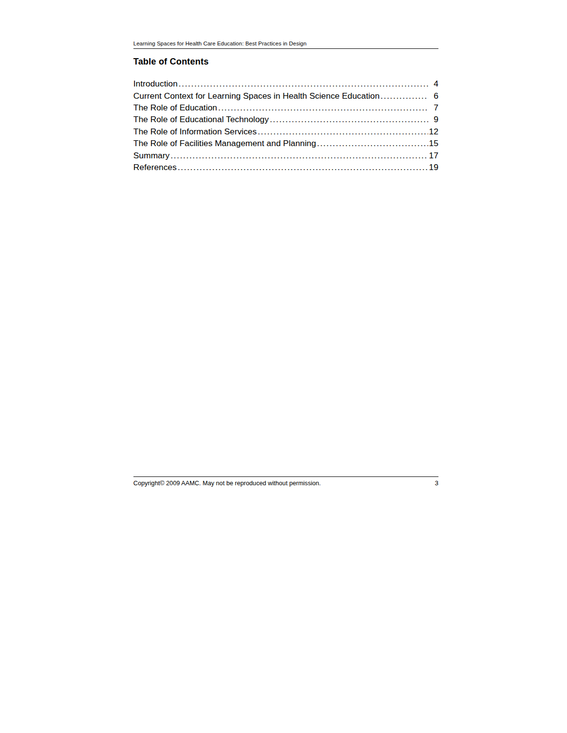Learning Spaces for Health Care Education: Best Practices in Design
Table of Contents
Introduction........................................................................................................... 4
Current Context for Learning Spaces in Health Science Education............................... 6
The Role of Education.................................................................................................... 7
The Role of Educational Technology............................................................................. 9
The Role of Information Services................................................................................ 12
The Role of Facilities Management and Planning........................................................ 15
Summary.................................................................................................................... 17
References................................................................................................................. 19
Copyright© 2009 AAMC. May not be reproduced without permission. 3